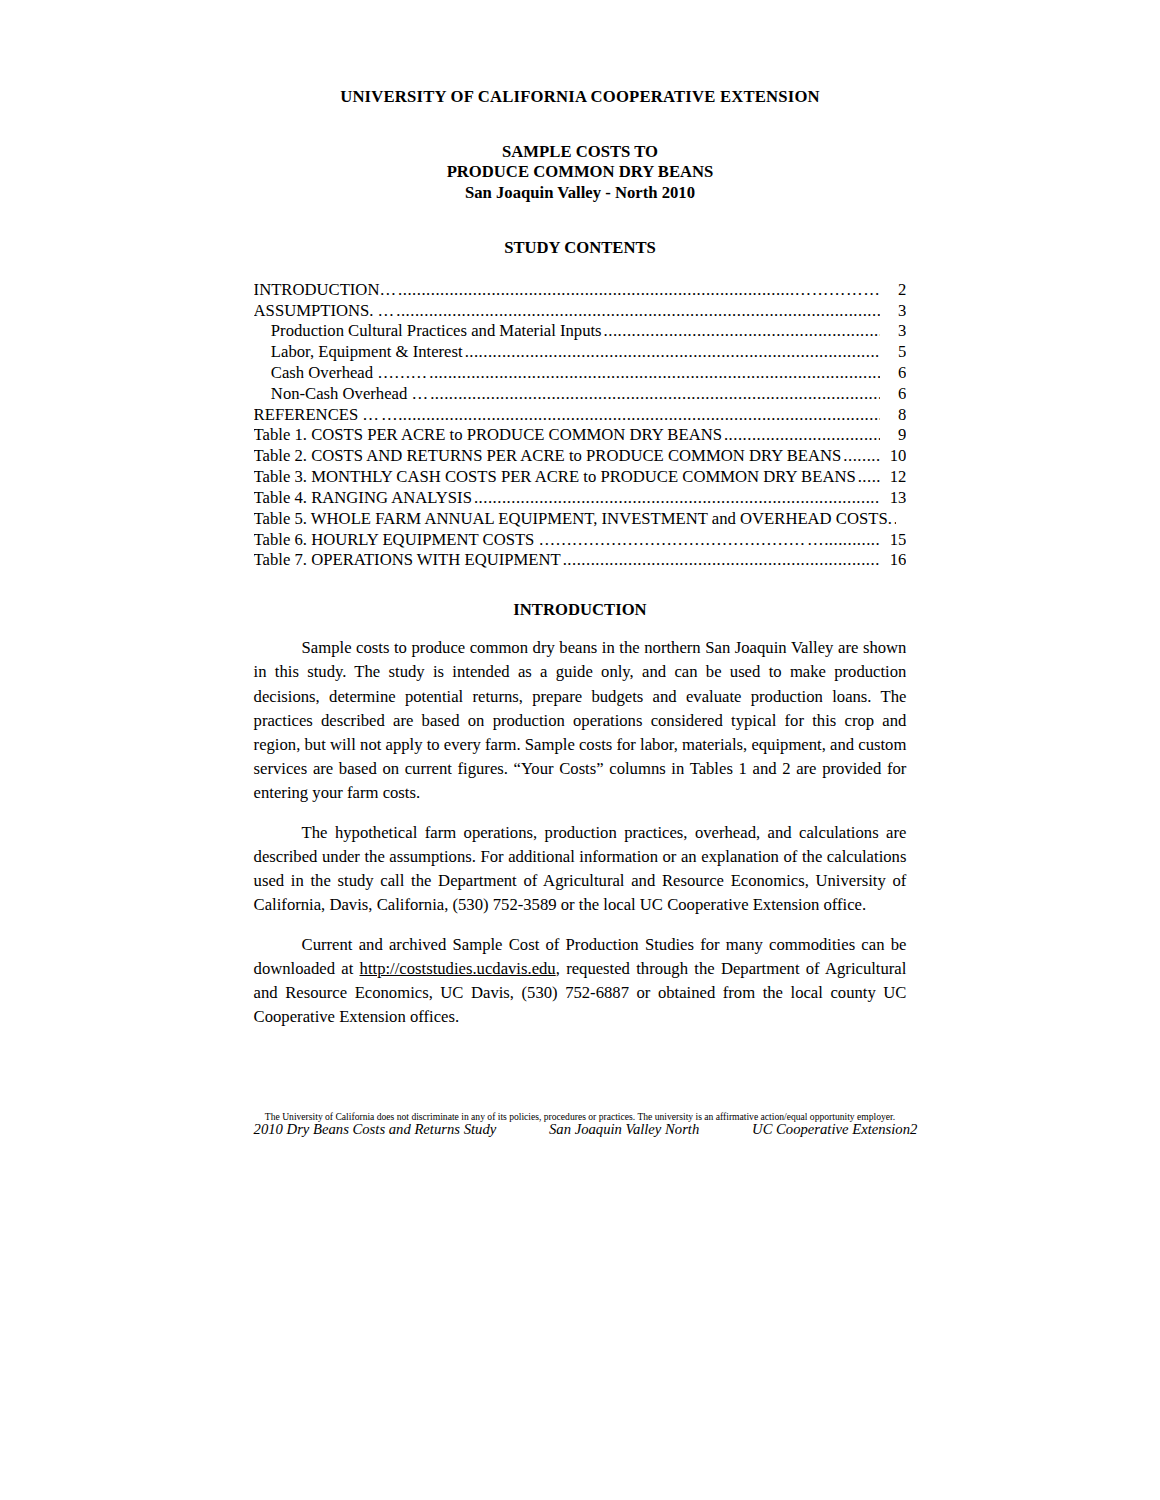UNIVERSITY OF CALIFORNIA COOPERATIVE EXTENSION
SAMPLE COSTS TO
PRODUCE COMMON DRY BEANS
San Joaquin Valley - North 2010
STUDY CONTENTS
INTRODUCTION… .....................................................................................……………………..................... 2
ASSUMPTIONS. … ......................................................................................................................................... 3
Production Cultural Practices and Material Inputs ............................................................................................. 3
Labor, Equipment & Interest ......................................................................................................................... 5
Cash Overhead ……… .................................................................................................... ................ 6
Non-Cash Overhead … .................................................................................................................…............... 6
REFERENCES … …........................................................................................................................................... 8
Table 1. COSTS PER ACRE to PRODUCE COMMON DRY BEANS ............................................................ 9
Table 2. COSTS AND RETURNS PER ACRE to PRODUCE COMMON DRY BEANS ................................ 10
Table 3. MONTHLY CASH COSTS PER ACRE to PRODUCE COMMON DRY BEANS ............................ 12
Table 4. RANGING ANALYSIS ................................................................................................................. 13
Table 5. WHOLE FARM ANNUAL EQUIPMENT, INVESTMENT and OVERHEAD COSTS. .................... 14
Table 6. HOURLY EQUIPMENT COSTS ………………………………………… …........................... 15
Table 7. OPERATIONS WITH EQUIPMENT ................................................................................................ 16
INTRODUCTION
Sample costs to produce common dry beans in the northern San Joaquin Valley are shown in this study. The study is intended as a guide only, and can be used to make production decisions, determine potential returns, prepare budgets and evaluate production loans. The practices described are based on production operations considered typical for this crop and region, but will not apply to every farm. Sample costs for labor, materials, equipment, and custom services are based on current figures. “Your Costs” columns in Tables 1 and 2 are provided for entering your farm costs.
The hypothetical farm operations, production practices, overhead, and calculations are described under the assumptions. For additional information or an explanation of the calculations used in the study call the Department of Agricultural and Resource Economics, University of California, Davis, California, (530) 752-3589 or the local UC Cooperative Extension office.
Current and archived Sample Cost of Production Studies for many commodities can be downloaded at http://coststudies.ucdavis.edu, requested through the Department of Agricultural and Resource Economics, UC Davis, (530) 752-6887 or obtained from the local county UC Cooperative Extension offices.
The University of California does not discriminate in any of its policies, procedures or practices. The university is an affirmative action/equal opportunity employer.
2010 Dry Beans Costs and Returns Study San Joaquin Valley North UC Cooperative Extension 2